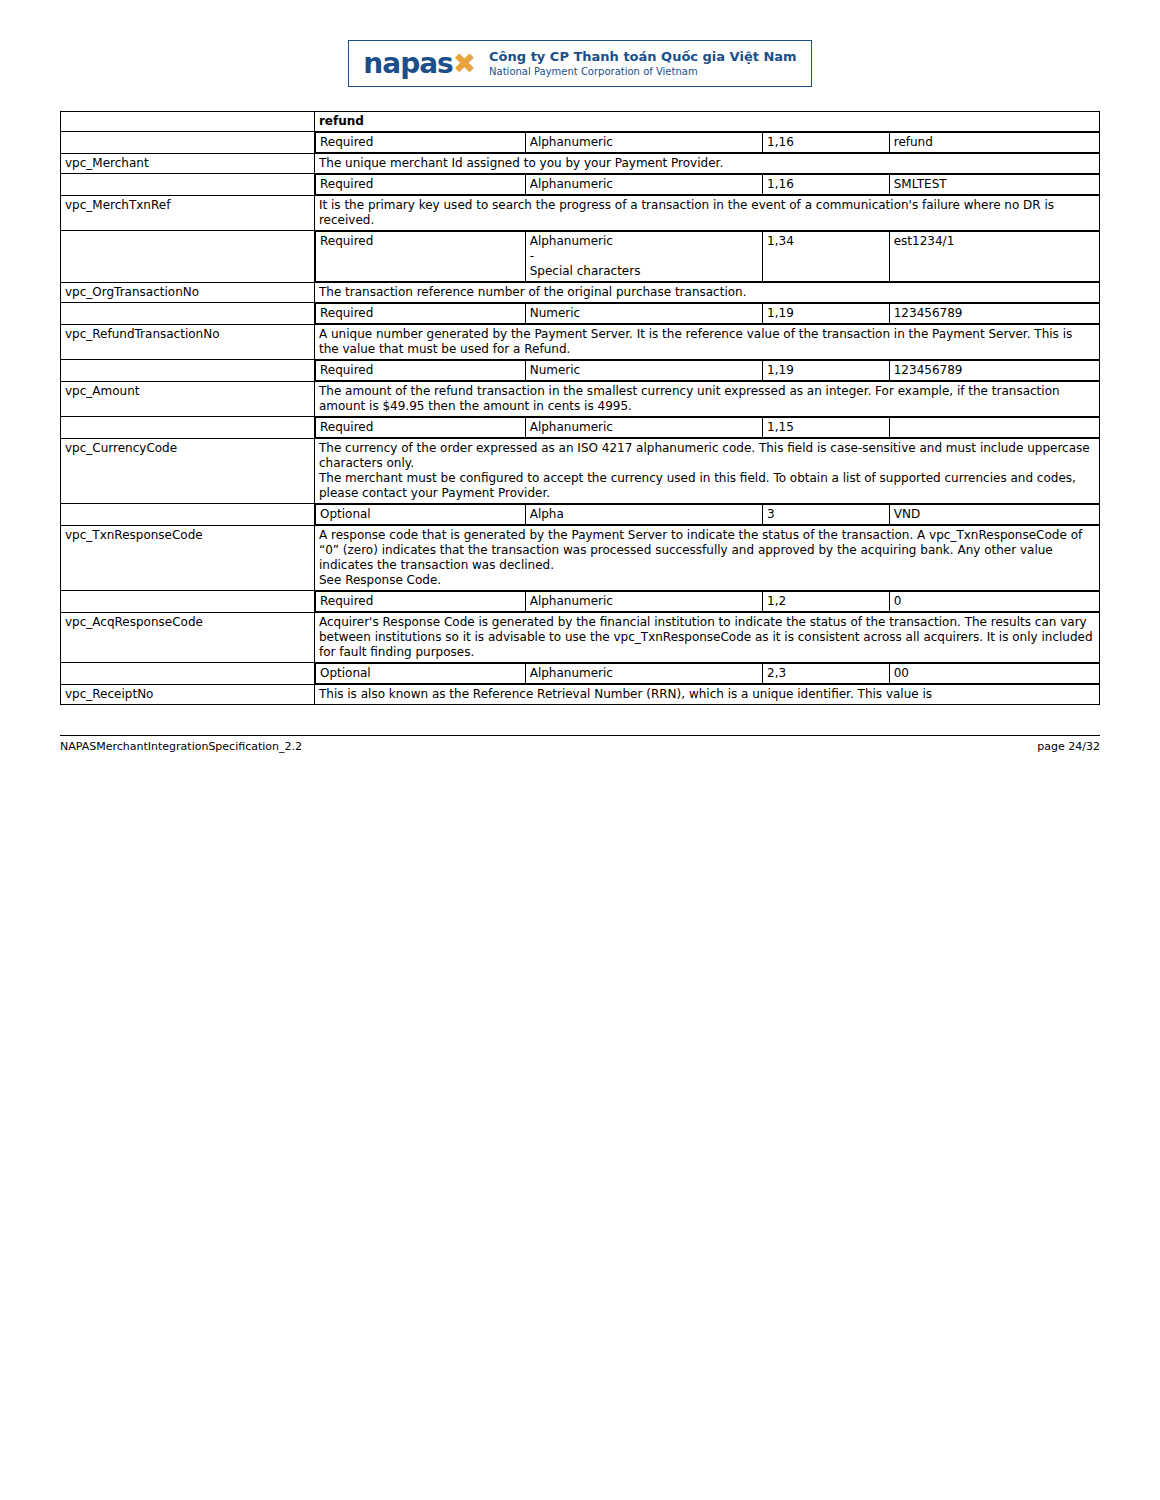napas✖ Công ty CP Thanh toán Quốc gia Việt Nam
National Payment Corporation of Vietnam
| | refund |
| | / Required / Alphanumeric / 1,16 / refund / |
| vpc_Merchant | The unique merchant Id assigned to you by your Payment Provider. |
| | / Required / Alphanumeric / 1,16 / SMLTEST / |
| vpc_MerchTxnRef | It is the primary key used to search the progress of a transaction in the event of a communication's failure where no DR is received. |
| | / Required / Alphanumeric - Special characters / 1,34 / est1234/1 / |
| vpc_OrgTransactionNo | The transaction reference number of the original purchase transaction. |
| | / Required / Numeric / 1,19 / 123456789 / |
| vpc_RefundTransactionNo | A unique number generated by the Payment Server. It is the reference value of the transaction in the Payment Server. This is the value that must be used for a Refund. |
| | / Required / Numeric / 1,19 / 123456789 / |
| vpc_Amount | The amount of the refund transaction in the smallest currency unit expressed as an integer. For example, if the transaction amount is $49.95 then the amount in cents is 4995. |
| | / Required / Alphanumeric / 1,15 / / |
| vpc_CurrencyCode | The currency of the order expressed as an ISO 4217 alphanumeric code. This field is case-sensitive and must include uppercase characters only. The merchant must be configured to accept the currency used in this field. To obtain a list of supported currencies and codes, please contact your Payment Provider. |
| | / Optional / Alpha / 3 / VND / |
| vpc_TxnResponseCode | A response code that is generated by the Payment Server to indicate the status of the transaction. A vpc_TxnResponseCode of “0” (zero) indicates that the transaction was processed successfully and approved by the acquiring bank. Any other value indicates the transaction was declined. See Response Code. |
| | / Required / Alphanumeric / 1,2 / 0 / |
| vpc_AcqResponseCode | Acquirer's Response Code is generated by the financial institution to indicate the status of the transaction. The results can vary between institutions so it is advisable to use the vpc_TxnResponseCode as it is consistent across all acquirers. It is only included for fault finding purposes. |
| | / Optional / Alphanumeric / 2,3 / 00 / |
| vpc_ReceiptNo | This is also known as the Reference Retrieval Number (RRN), which is a unique identifier. This value is |
NAPASMerchantIntegrationSpecification_2.2 page 24/32